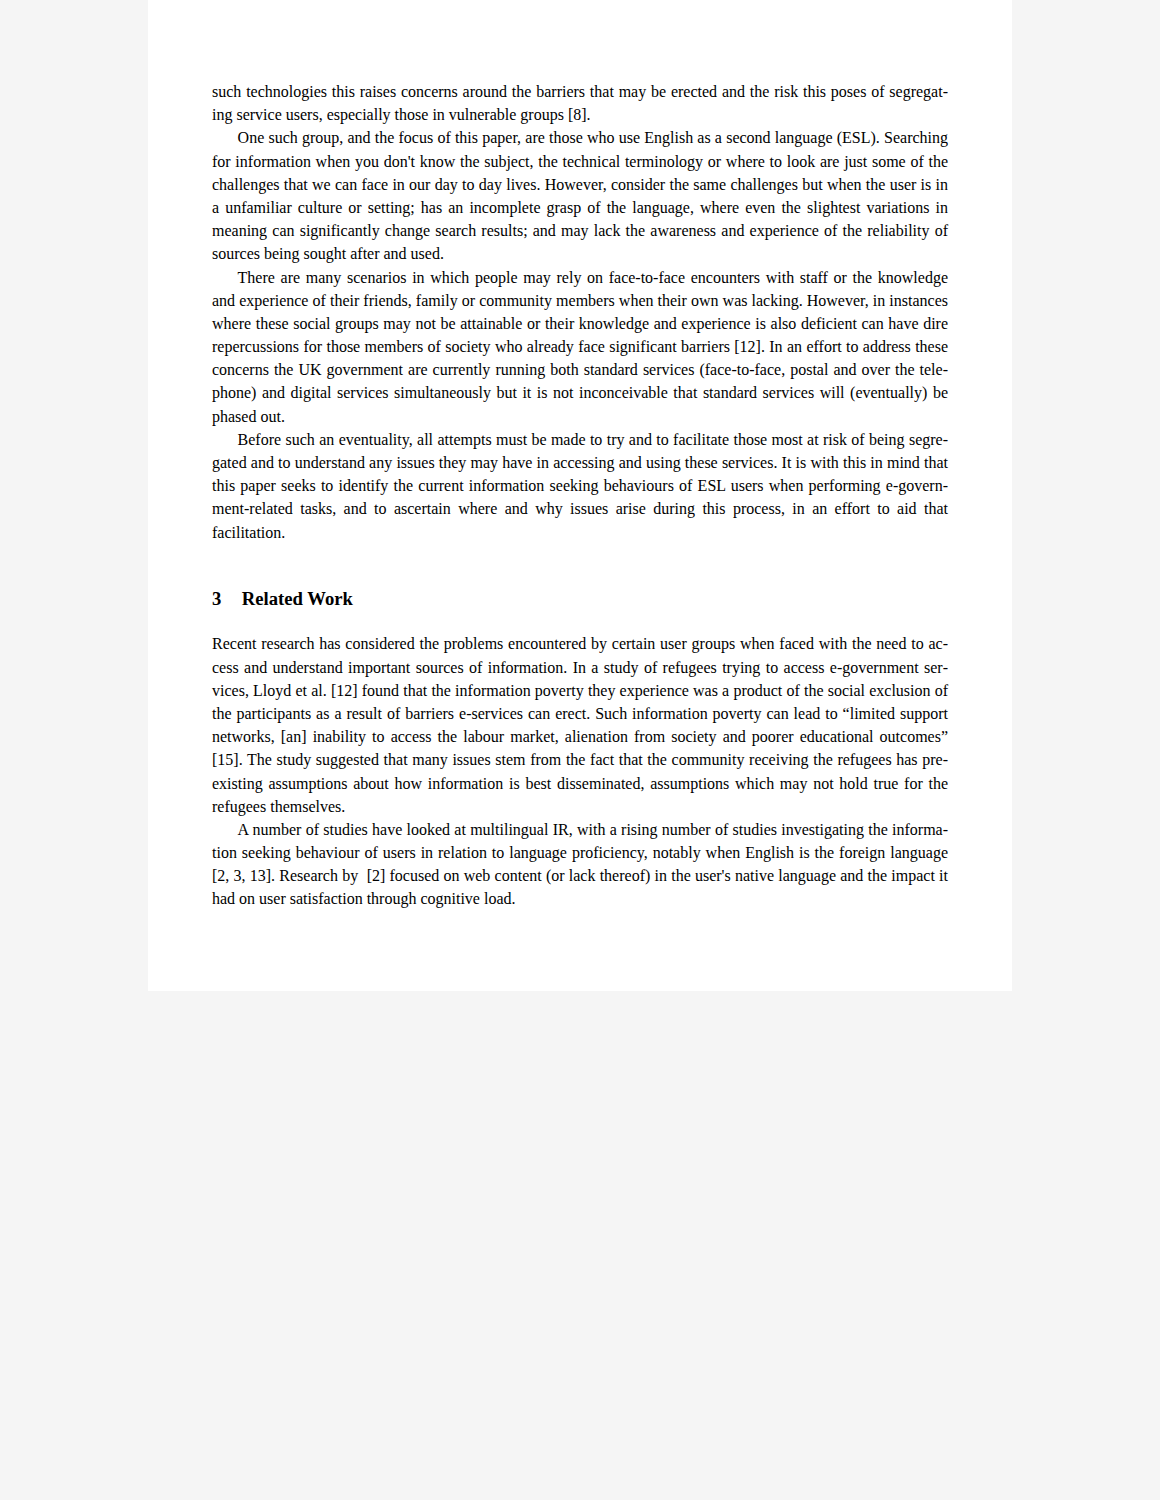such technologies this raises concerns around the barriers that may be erected and the risk this poses of segregating service users, especially those in vulnerable groups [8].
One such group, and the focus of this paper, are those who use English as a second language (ESL). Searching for information when you don't know the subject, the technical terminology or where to look are just some of the challenges that we can face in our day to day lives. However, consider the same challenges but when the user is in a unfamiliar culture or setting; has an incomplete grasp of the language, where even the slightest variations in meaning can significantly change search results; and may lack the awareness and experience of the reliability of sources being sought after and used.
There are many scenarios in which people may rely on face-to-face encounters with staff or the knowledge and experience of their friends, family or community members when their own was lacking. However, in instances where these social groups may not be attainable or their knowledge and experience is also deficient can have dire repercussions for those members of society who already face significant barriers [12]. In an effort to address these concerns the UK government are currently running both standard services (face-to-face, postal and over the telephone) and digital services simultaneously but it is not inconceivable that standard services will (eventually) be phased out.
Before such an eventuality, all attempts must be made to try and to facilitate those most at risk of being segregated and to understand any issues they may have in accessing and using these services. It is with this in mind that this paper seeks to identify the current information seeking behaviours of ESL users when performing e-government-related tasks, and to ascertain where and why issues arise during this process, in an effort to aid that facilitation.
3 Related Work
Recent research has considered the problems encountered by certain user groups when faced with the need to access and understand important sources of information. In a study of refugees trying to access e-government services, Lloyd et al. [12] found that the information poverty they experience was a product of the social exclusion of the participants as a result of barriers e-services can erect. Such information poverty can lead to “limited support networks, [an] inability to access the labour market, alienation from society and poorer educational outcomes” [15]. The study suggested that many issues stem from the fact that the community receiving the refugees has pre-existing assumptions about how information is best disseminated, assumptions which may not hold true for the refugees themselves.
A number of studies have looked at multilingual IR, with a rising number of studies investigating the information seeking behaviour of users in relation to language proficiency, notably when English is the foreign language [2, 3, 13]. Research by [2] focused on web content (or lack thereof) in the user's native language and the impact it had on user satisfaction through cognitive load.